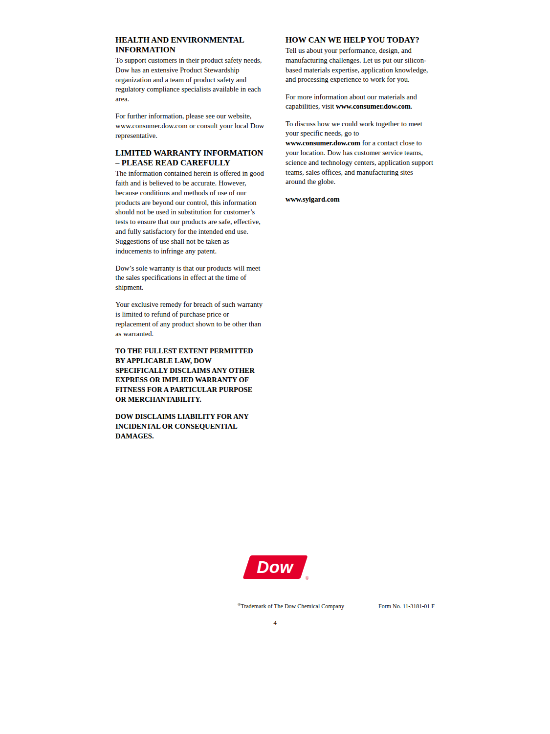HEALTH AND ENVIRONMENTAL INFORMATION
To support customers in their product safety needs, Dow has an extensive Product Stewardship organization and a team of product safety and regulatory compliance specialists available in each area.
For further information, please see our website, www.consumer.dow.com or consult your local Dow representative.
LIMITED WARRANTY INFORMATION – PLEASE READ CAREFULLY
The information contained herein is offered in good faith and is believed to be accurate. However, because conditions and methods of use of our products are beyond our control, this information should not be used in substitution for customer’s tests to ensure that our products are safe, effective, and fully satisfactory for the intended end use. Suggestions of use shall not be taken as inducements to infringe any patent.
Dow’s sole warranty is that our products will meet the sales specifications in effect at the time of shipment.
Your exclusive remedy for breach of such warranty is limited to refund of purchase price or replacement of any product shown to be other than as warranted.
TO THE FULLEST EXTENT PERMITTED BY APPLICABLE LAW, DOW SPECIFICALLY DISCLAIMS ANY OTHER EXPRESS OR IMPLIED WARRANTY OF FITNESS FOR A PARTICULAR PURPOSE OR MERCHANTABILITY.
DOW DISCLAIMS LIABILITY FOR ANY INCIDENTAL OR CONSEQUENTIAL DAMAGES.
HOW CAN WE HELP YOU TODAY?
Tell us about your performance, design, and manufacturing challenges. Let us put our silicon-based materials expertise, application knowledge, and processing experience to work for you.
For more information about our materials and capabilities, visit www.consumer.dow.com.
To discuss how we could work together to meet your specific needs, go to www.consumer.dow.com for a contact close to your location. Dow has customer service teams, science and technology centers, application support teams, sales offices, and manufacturing sites around the globe.
www.sylgard.com
Dow
®
®Trademark of The Dow Chemical Company
Form No. 11-3181-01 F
4